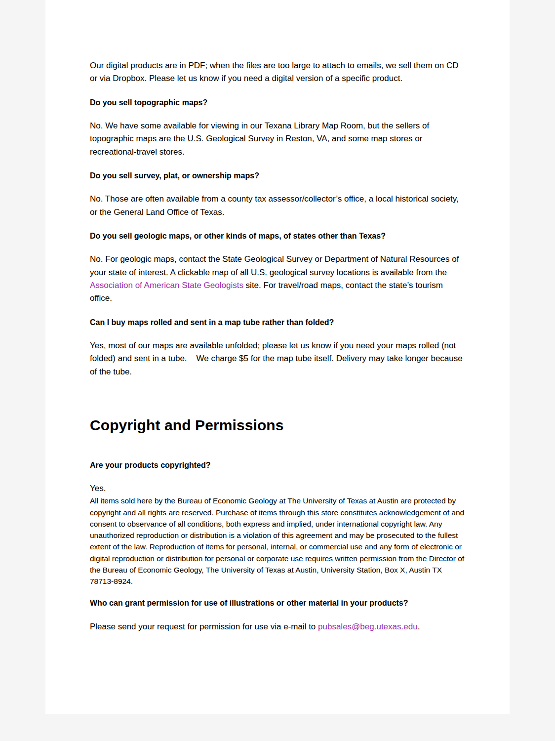Our digital products are in PDF; when the files are too large to attach to emails, we sell them on CD or via Dropbox. Please let us know if you need a digital version of a specific product.
Do you sell topographic maps?
No. We have some available for viewing in our Texana Library Map Room, but the sellers of topographic maps are the U.S. Geological Survey in Reston, VA, and some map stores or recreational-travel stores.
Do you sell survey, plat, or ownership maps?
No. Those are often available from a county tax assessor/collector’s office, a local historical society, or the General Land Office of Texas.
Do you sell geologic maps, or other kinds of maps, of states other than Texas?
No. For geologic maps, contact the State Geological Survey or Department of Natural Resources of your state of interest. A clickable map of all U.S. geological survey locations is available from the Association of American State Geologists site. For travel/road maps, contact the state’s tourism office.
Can I buy maps rolled and sent in a map tube rather than folded?
Yes, most of our maps are available unfolded; please let us know if you need your maps rolled (not folded) and sent in a tube. We charge $5 for the map tube itself. Delivery may take longer because of the tube.
Copyright and Permissions
Are your products copyrighted?
Yes.
All items sold here by the Bureau of Economic Geology at The University of Texas at Austin are protected by copyright and all rights are reserved. Purchase of items through this store constitutes acknowledgement of and consent to observance of all conditions, both express and implied, under international copyright law. Any unauthorized reproduction or distribution is a violation of this agreement and may be prosecuted to the fullest extent of the law. Reproduction of items for personal, internal, or commercial use and any form of electronic or digital reproduction or distribution for personal or corporate use requires written permission from the Director of the Bureau of Economic Geology, The University of Texas at Austin, University Station, Box X, Austin TX 78713-8924.
Who can grant permission for use of illustrations or other material in your products?
Please send your request for permission for use via e-mail to pubsales@beg.utexas.edu.